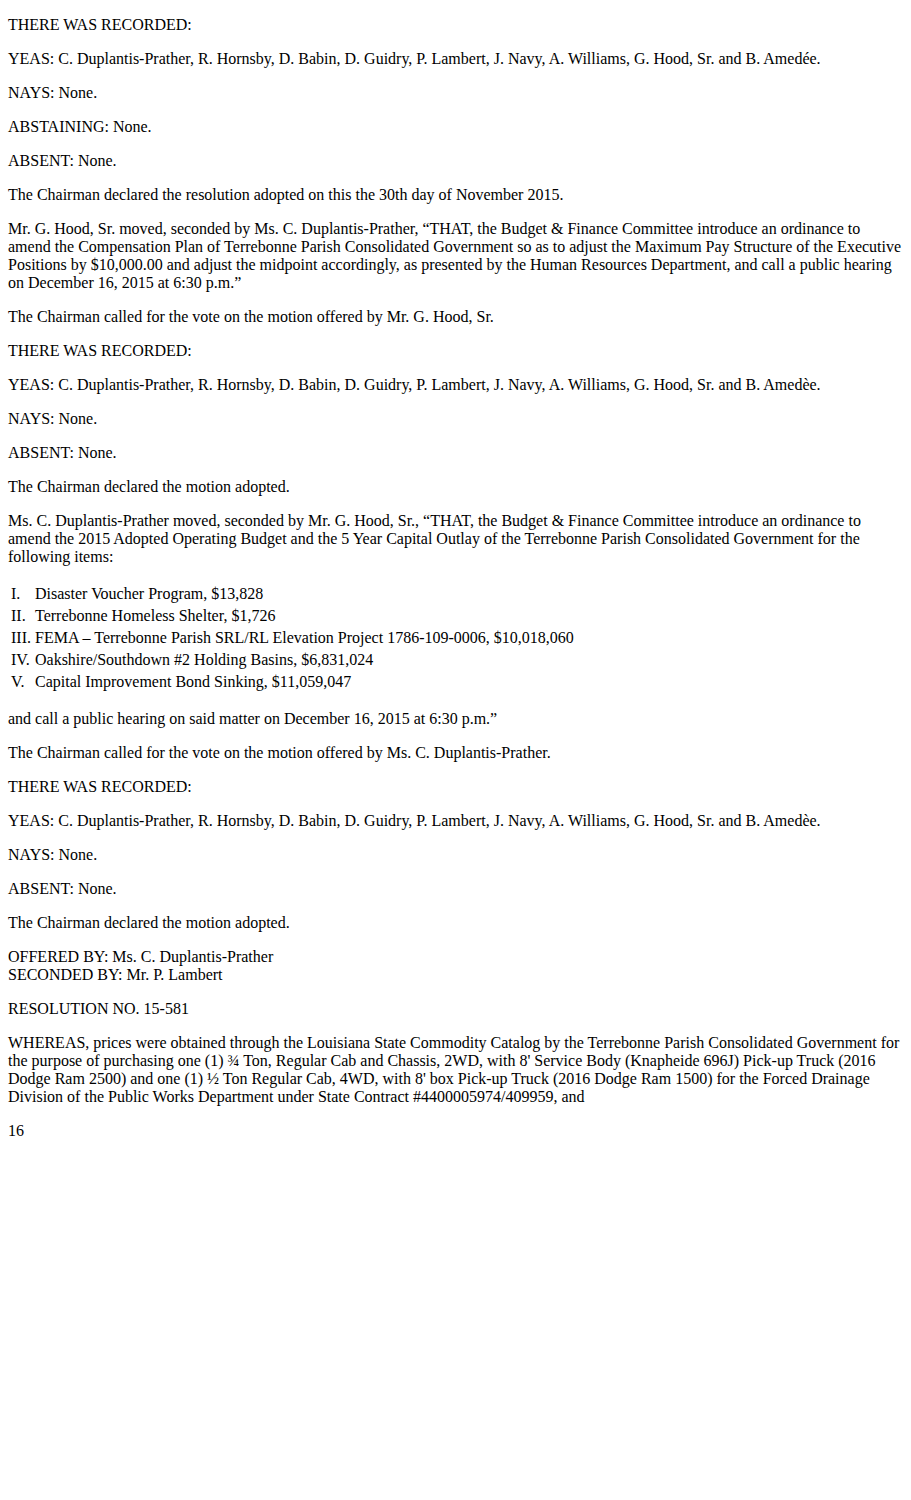THERE WAS RECORDED:
YEAS: C. Duplantis-Prather, R. Hornsby, D. Babin, D. Guidry, P. Lambert, J. Navy, A. Williams, G. Hood, Sr. and B. Amedée.
NAYS: None.
ABSTAINING: None.
ABSENT: None.
The Chairman declared the resolution adopted on this the 30th day of November 2015.
Mr. G. Hood, Sr. moved, seconded by Ms. C. Duplantis-Prather, “THAT, the Budget & Finance Committee introduce an ordinance to amend the Compensation Plan of Terrebonne Parish Consolidated Government so as to adjust the Maximum Pay Structure of the Executive Positions by $10,000.00 and adjust the midpoint accordingly, as presented by the Human Resources Department, and call a public hearing on December 16, 2015 at 6:30 p.m.”
The Chairman called for the vote on the motion offered by Mr. G. Hood, Sr.
THERE WAS RECORDED:
YEAS: C. Duplantis-Prather, R. Hornsby, D. Babin, D. Guidry, P. Lambert, J. Navy, A. Williams, G. Hood, Sr. and B. Amedèe.
NAYS: None.
ABSENT: None.
The Chairman declared the motion adopted.
Ms. C. Duplantis-Prather moved, seconded by Mr. G. Hood, Sr., “THAT, the Budget & Finance Committee introduce an ordinance to amend the 2015 Adopted Operating Budget and the 5 Year Capital Outlay of the Terrebonne Parish Consolidated Government for the following items:
| I. | Disaster Voucher Program, $13,828 |
| II. | Terrebonne Homeless Shelter, $1,726 |
| III. | FEMA – Terrebonne Parish SRL/RL Elevation Project 1786-109-0006, $10,018,060 |
| IV. | Oakshire/Southdown #2 Holding Basins, $6,831,024 |
| V. | Capital Improvement Bond Sinking, $11,059,047 |
and call a public hearing on said matter on December 16, 2015 at 6:30 p.m.”
The Chairman called for the vote on the motion offered by Ms. C. Duplantis-Prather.
THERE WAS RECORDED:
YEAS: C. Duplantis-Prather, R. Hornsby, D. Babin, D. Guidry, P. Lambert, J. Navy, A. Williams, G. Hood, Sr. and B. Amedèe.
NAYS: None.
ABSENT: None.
The Chairman declared the motion adopted.
OFFERED BY: Ms. C. Duplantis-Prather
SECONDED BY: Mr. P. Lambert
RESOLUTION NO. 15-581
WHEREAS, prices were obtained through the Louisiana State Commodity Catalog by the Terrebonne Parish Consolidated Government for the purpose of purchasing one (1) ¾ Ton, Regular Cab and Chassis, 2WD, with 8' Service Body (Knapheide 696J) Pick-up Truck (2016 Dodge Ram 2500) and one (1) ½ Ton Regular Cab, 4WD, with 8' box Pick-up Truck (2016 Dodge Ram 1500) for the Forced Drainage Division of the Public Works Department under State Contract #4400005974/409959, and
16